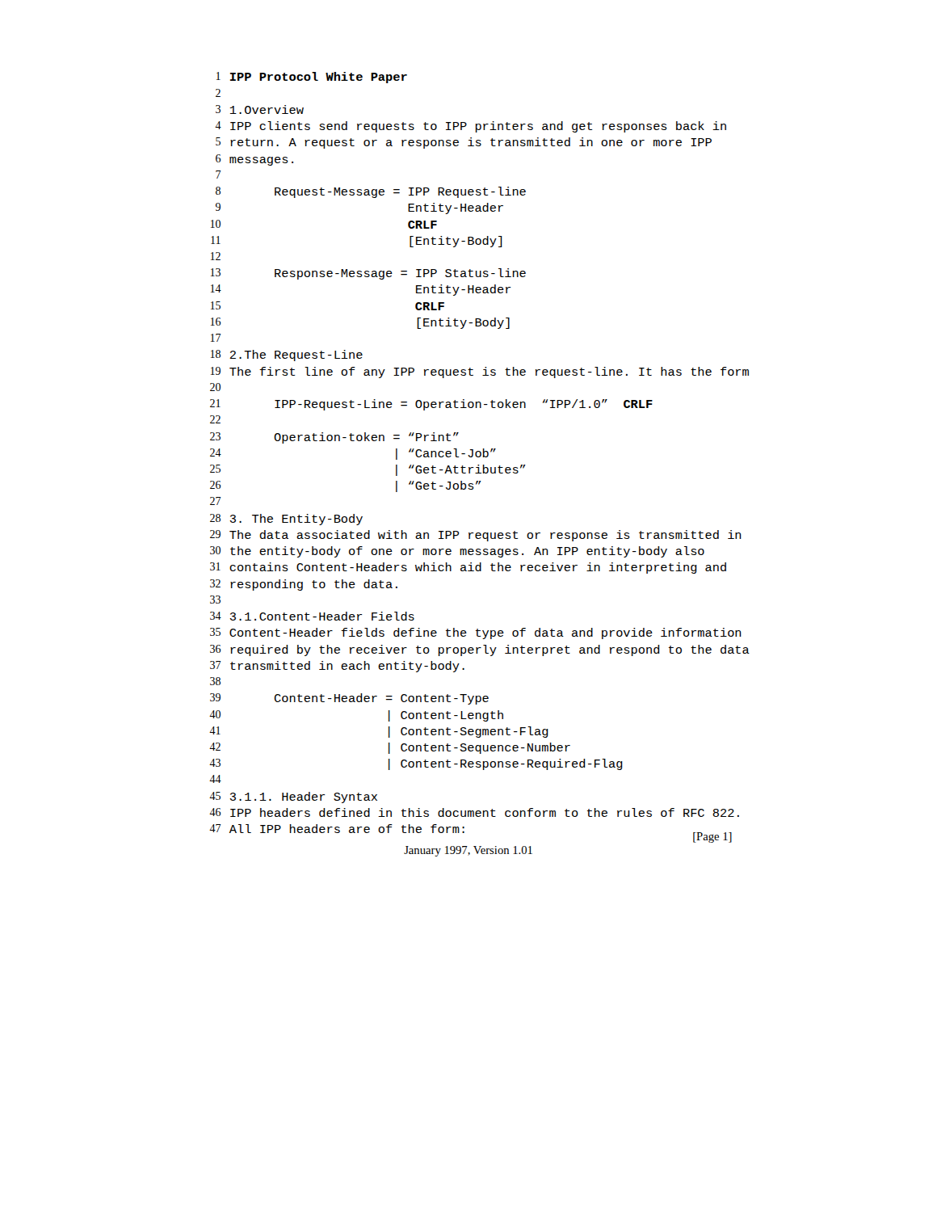IPP Protocol White Paper
1.Overview
IPP clients send requests to IPP printers and get responses back in
return. A request or a response is transmitted in one or more IPP
messages.
Request-Message = IPP Request-line
Entity-Header
CRLF
[Entity-Body]
Response-Message = IPP Status-line
Entity-Header
CRLF
[Entity-Body]
2.The Request-Line
The first line of any IPP request is the request-line. It has the form
IPP-Request-Line = Operation-token “IPP/1.0” CRLF
Operation-token = “Print”
| “Cancel-Job”
| “Get-Attributes”
| “Get-Jobs”
3. The Entity-Body
The data associated with an IPP request or response is transmitted in
the entity-body of one or more messages. An IPP entity-body also
contains Content-Headers which aid the receiver in interpreting and
responding to the data.
3.1.Content-Header Fields
Content-Header fields define the type of data and provide information
required by the receiver to properly interpret and respond to the data
transmitted in each entity-body.
Content-Header = Content-Type
| Content-Length
| Content-Segment-Flag
| Content-Sequence-Number
| Content-Response-Required-Flag
3.1.1. Header Syntax
IPP headers defined in this document conform to the rules of RFC 822.
All IPP headers are of the form:
[Page 1]
January 1997, Version 1.01